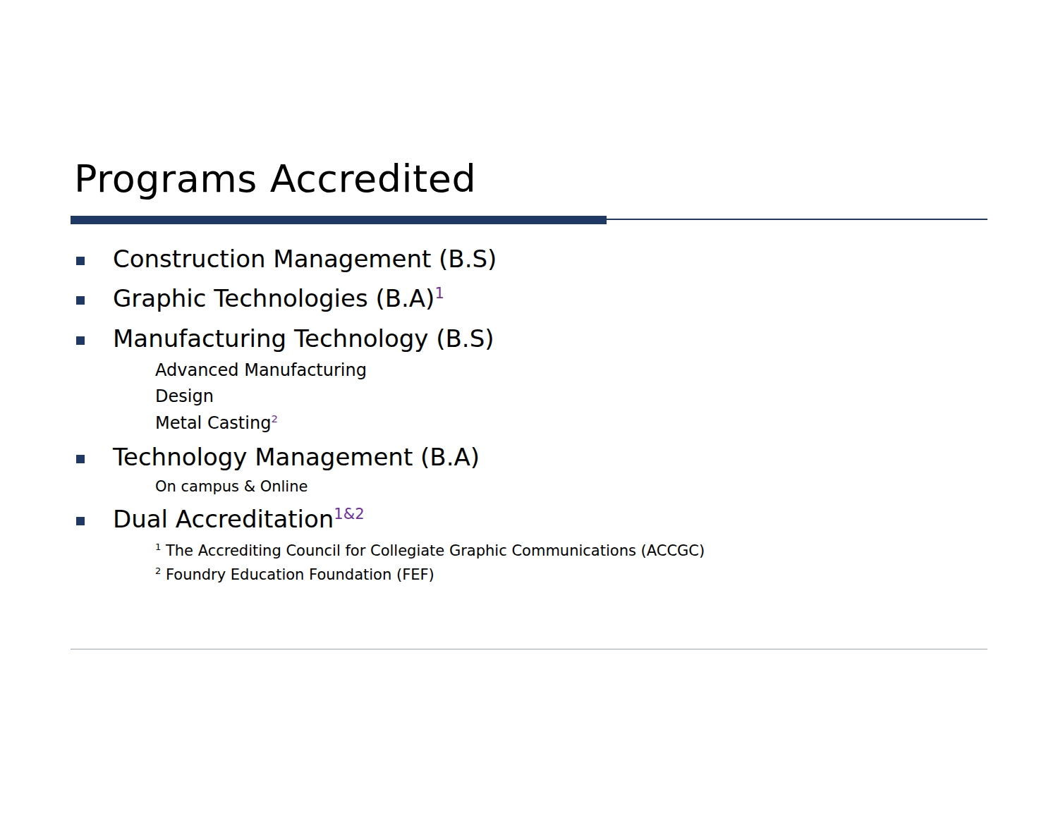Programs Accredited
Construction Management (B.S)
Graphic Technologies (B.A)1
Manufacturing Technology (B.S)
Advanced Manufacturing
Design
Metal Casting2
Technology Management (B.A)
On campus & Online
Dual Accreditation1&2
1 The Accrediting Council for Collegiate Graphic Communications (ACCGC)
2 Foundry Education Foundation (FEF)